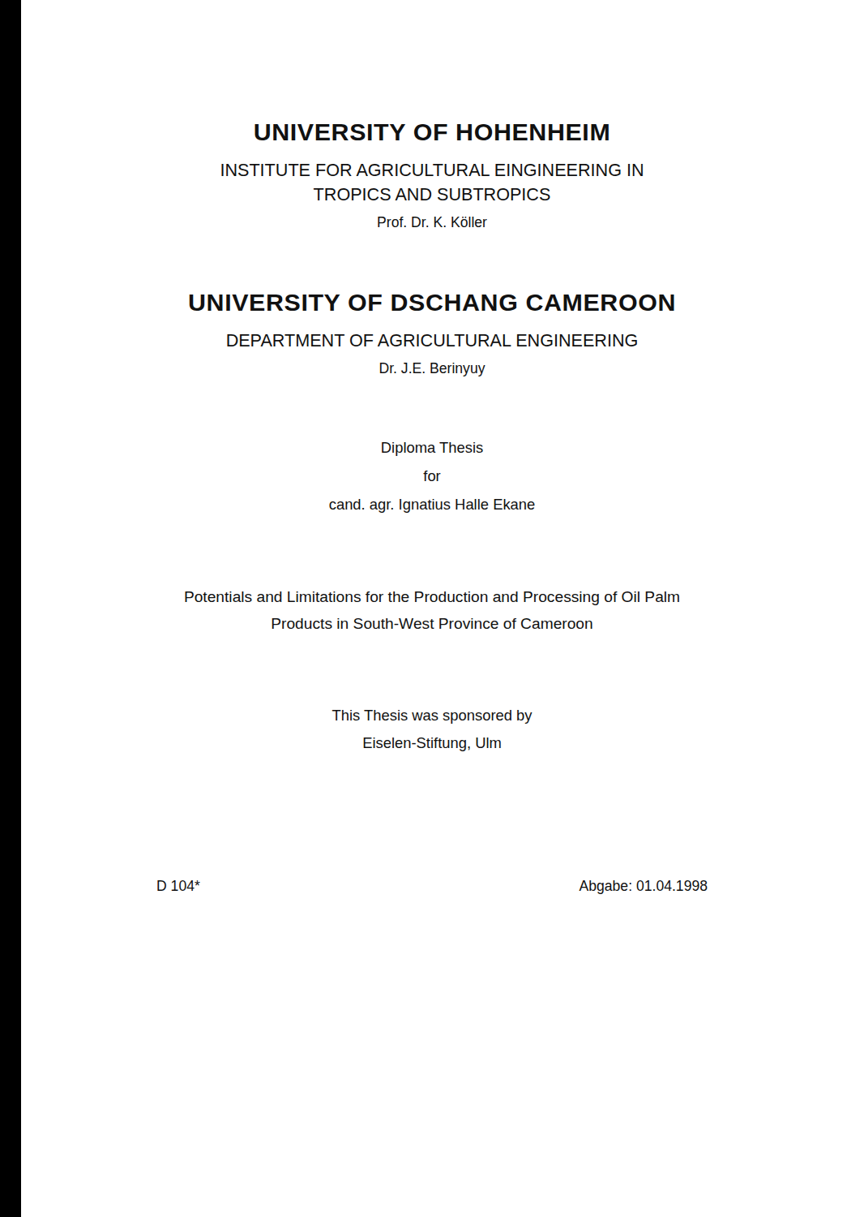UNIVERSITY OF HOHENHEIM
INSTITUTE FOR AGRICULTURAL EINGINEERING IN
TROPICS AND SUBTROPICS
Prof. Dr. K. Köller
UNIVERSITY OF DSCHANG CAMEROON
DEPARTMENT OF AGRICULTURAL ENGINEERING
Dr. J.E. Berinyuy
Diploma Thesis for cand. agr. Ignatius Halle Ekane
Potentials and Limitations for the Production and Processing of Oil Palm Products in South-West Province of Cameroon
This Thesis was sponsored by
Eiselen-Stiftung, Ulm
D 104*
Abgabe: 01.04.1998